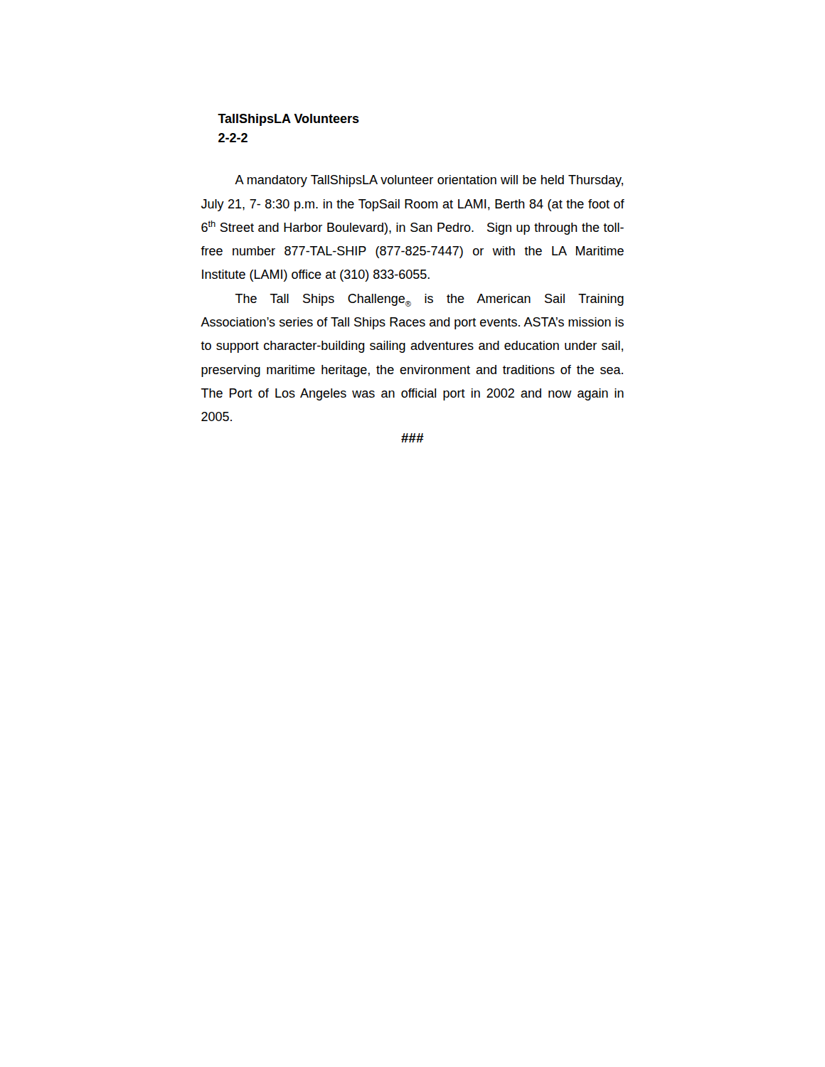TallShipsLA Volunteers
2-2-2
A mandatory TallShipsLA volunteer orientation will be held Thursday, July 21, 7- 8:30 p.m. in the TopSail Room at LAMI, Berth 84 (at the foot of 6th Street and Harbor Boulevard), in San Pedro. Sign up through the toll-free number 877-TAL-SHIP (877-825-7447) or with the LA Maritime Institute (LAMI) office at (310) 833-6055.
The Tall Ships Challenge® is the American Sail Training Association’s series of Tall Ships Races and port events. ASTA’s mission is to support character-building sailing adventures and education under sail, preserving maritime heritage, the environment and traditions of the sea. The Port of Los Angeles was an official port in 2002 and now again in 2005.
###